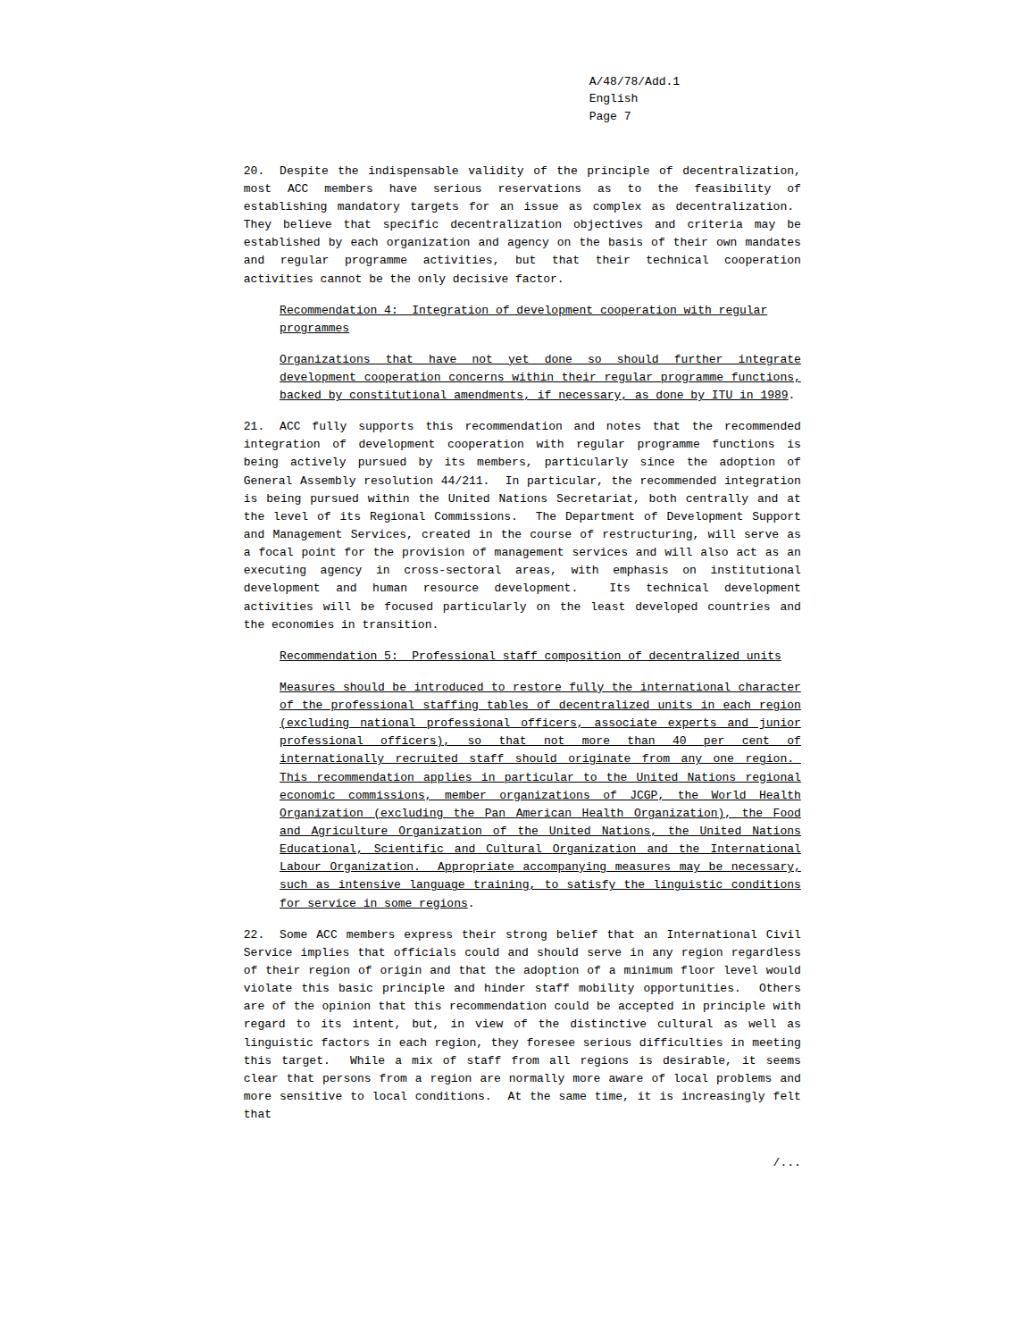A/48/78/Add.1
English
Page 7
20. Despite the indispensable validity of the principle of decentralization, most ACC members have serious reservations as to the feasibility of establishing mandatory targets for an issue as complex as decentralization. They believe that specific decentralization objectives and criteria may be established by each organization and agency on the basis of their own mandates and regular programme activities, but that their technical cooperation activities cannot be the only decisive factor.
Recommendation 4: Integration of development cooperation with regular programmes
Organizations that have not yet done so should further integrate development cooperation concerns within their regular programme functions, backed by constitutional amendments, if necessary, as done by ITU in 1989.
21. ACC fully supports this recommendation and notes that the recommended integration of development cooperation with regular programme functions is being actively pursued by its members, particularly since the adoption of General Assembly resolution 44/211. In particular, the recommended integration is being pursued within the United Nations Secretariat, both centrally and at the level of its Regional Commissions. The Department of Development Support and Management Services, created in the course of restructuring, will serve as a focal point for the provision of management services and will also act as an executing agency in cross-sectoral areas, with emphasis on institutional development and human resource development. Its technical development activities will be focused particularly on the least developed countries and the economies in transition.
Recommendation 5: Professional staff composition of decentralized units
Measures should be introduced to restore fully the international character of the professional staffing tables of decentralized units in each region (excluding national professional officers, associate experts and junior professional officers), so that not more than 40 per cent of internationally recruited staff should originate from any one region. This recommendation applies in particular to the United Nations regional economic commissions, member organizations of JCGP, the World Health Organization (excluding the Pan American Health Organization), the Food and Agriculture Organization of the United Nations, the United Nations Educational, Scientific and Cultural Organization and the International Labour Organization. Appropriate accompanying measures may be necessary, such as intensive language training, to satisfy the linguistic conditions for service in some regions.
22. Some ACC members express their strong belief that an International Civil Service implies that officials could and should serve in any region regardless of their region of origin and that the adoption of a minimum floor level would violate this basic principle and hinder staff mobility opportunities. Others are of the opinion that this recommendation could be accepted in principle with regard to its intent, but, in view of the distinctive cultural as well as linguistic factors in each region, they foresee serious difficulties in meeting this target. While a mix of staff from all regions is desirable, it seems clear that persons from a region are normally more aware of local problems and more sensitive to local conditions. At the same time, it is increasingly felt that
/...